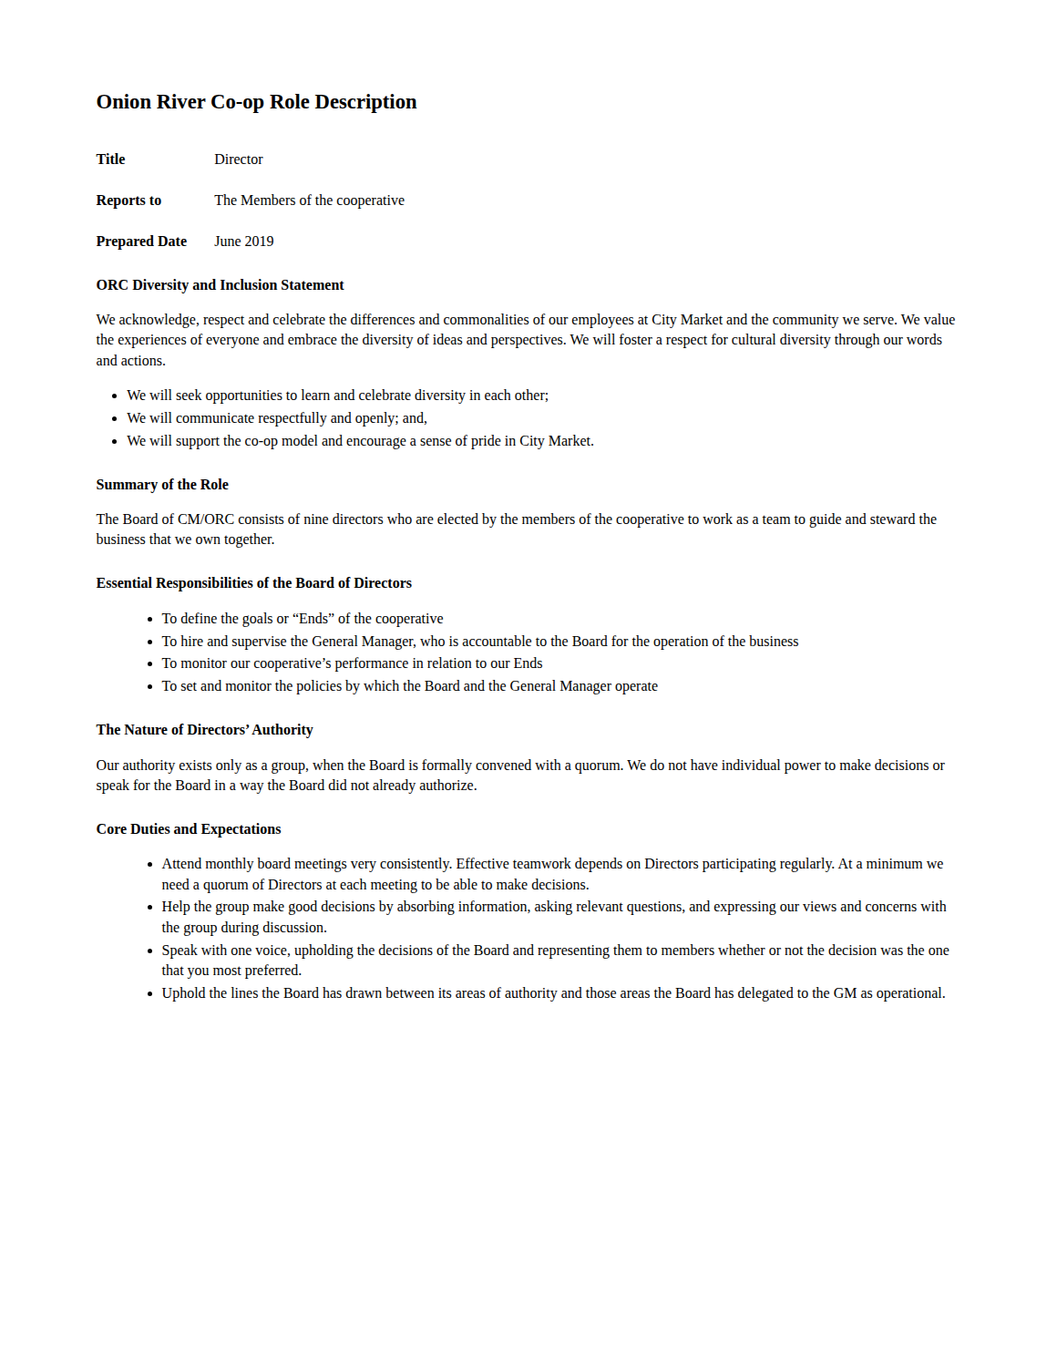Onion River Co-op Role Description
Title Director
Reports to The Members of the cooperative
Prepared Date June 2019
ORC Diversity and Inclusion Statement
We acknowledge, respect and celebrate the differences and commonalities of our employees at City Market and the community we serve. We value the experiences of everyone and embrace the diversity of ideas and perspectives. We will foster a respect for cultural diversity through our words and actions.
We will seek opportunities to learn and celebrate diversity in each other;
We will communicate respectfully and openly; and,
We will support the co-op model and encourage a sense of pride in City Market.
Summary of the Role
The Board of CM/ORC consists of nine directors who are elected by the members of the cooperative to work as a team to guide and steward the business that we own together.
Essential Responsibilities of the Board of Directors
To define the goals or “Ends” of the cooperative
To hire and supervise the General Manager, who is accountable to the Board for the operation of the business
To monitor our cooperative’s performance in relation to our Ends
To set and monitor the policies by which the Board and the General Manager operate
The Nature of Directors’ Authority
Our authority exists only as a group, when the Board is formally convened with a quorum. We do not have individual power to make decisions or speak for the Board in a way the Board did not already authorize.
Core Duties and Expectations
Attend monthly board meetings very consistently. Effective teamwork depends on Directors participating regularly. At a minimum we need a quorum of Directors at each meeting to be able to make decisions.
Help the group make good decisions by absorbing information, asking relevant questions, and expressing our views and concerns with the group during discussion.
Speak with one voice, upholding the decisions of the Board and representing them to members whether or not the decision was the one that you most preferred.
Uphold the lines the Board has drawn between its areas of authority and those areas the Board has delegated to the GM as operational.